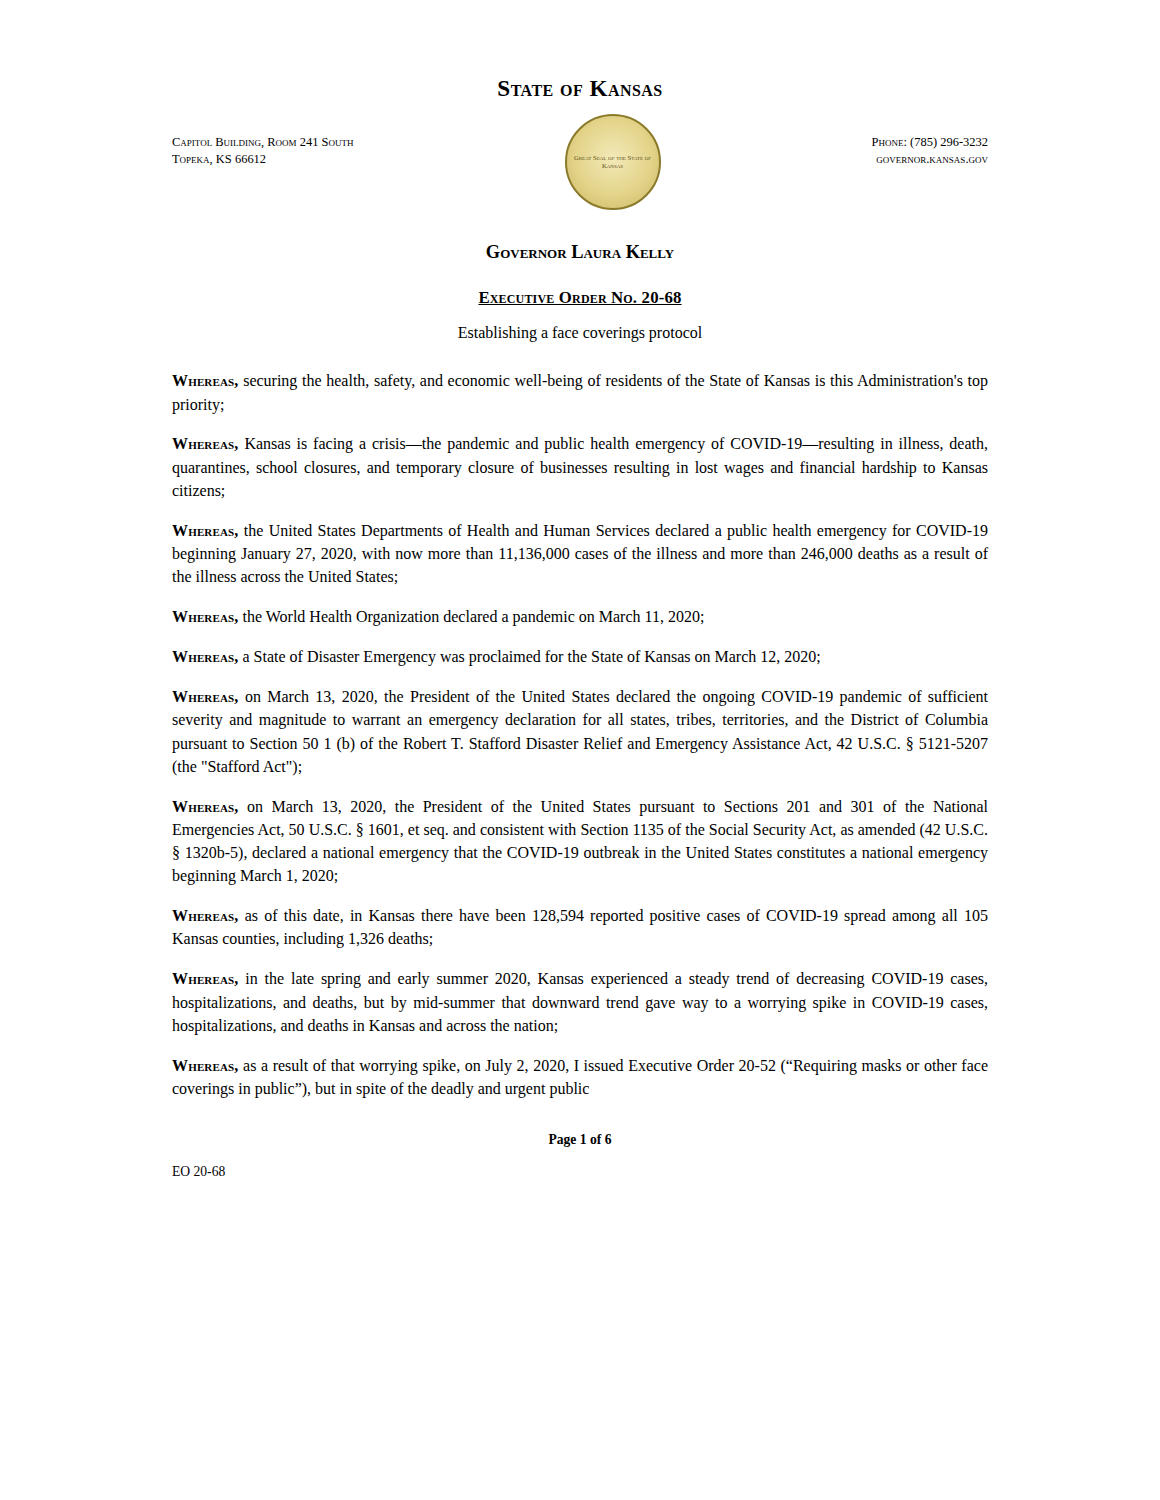State of Kansas
Capitol Building, Room 241 South
Topeka, KS 66612
Great Seal of the State of Kansas
Phone: (785) 296-3232
governor.kansas.gov
Governor Laura Kelly
Executive Order No. 20-68
Establishing a face coverings protocol
Whereas, securing the health, safety, and economic well-being of residents of the State of Kansas is this Administration's top priority;
Whereas, Kansas is facing a crisis—the pandemic and public health emergency of COVID-19—resulting in illness, death, quarantines, school closures, and temporary closure of businesses resulting in lost wages and financial hardship to Kansas citizens;
Whereas, the United States Departments of Health and Human Services declared a public health emergency for COVID-19 beginning January 27, 2020, with now more than 11,136,000 cases of the illness and more than 246,000 deaths as a result of the illness across the United States;
Whereas, the World Health Organization declared a pandemic on March 11, 2020;
Whereas, a State of Disaster Emergency was proclaimed for the State of Kansas on March 12, 2020;
Whereas, on March 13, 2020, the President of the United States declared the ongoing COVID-19 pandemic of sufficient severity and magnitude to warrant an emergency declaration for all states, tribes, territories, and the District of Columbia pursuant to Section 50 1 (b) of the Robert T. Stafford Disaster Relief and Emergency Assistance Act, 42 U.S.C. § 5121-5207 (the "Stafford Act");
Whereas, on March 13, 2020, the President of the United States pursuant to Sections 201 and 301 of the National Emergencies Act, 50 U.S.C. § 1601, et seq. and consistent with Section 1135 of the Social Security Act, as amended (42 U.S.C. § 1320b-5), declared a national emergency that the COVID-19 outbreak in the United States constitutes a national emergency beginning March 1, 2020;
Whereas, as of this date, in Kansas there have been 128,594 reported positive cases of COVID-19 spread among all 105 Kansas counties, including 1,326 deaths;
Whereas, in the late spring and early summer 2020, Kansas experienced a steady trend of decreasing COVID-19 cases, hospitalizations, and deaths, but by mid-summer that downward trend gave way to a worrying spike in COVID-19 cases, hospitalizations, and deaths in Kansas and across the nation;
Whereas, as a result of that worrying spike, on July 2, 2020, I issued Executive Order 20-52 (“Requiring masks or other face coverings in public”), but in spite of the deadly and urgent public
Page 1 of 6
EO 20-68